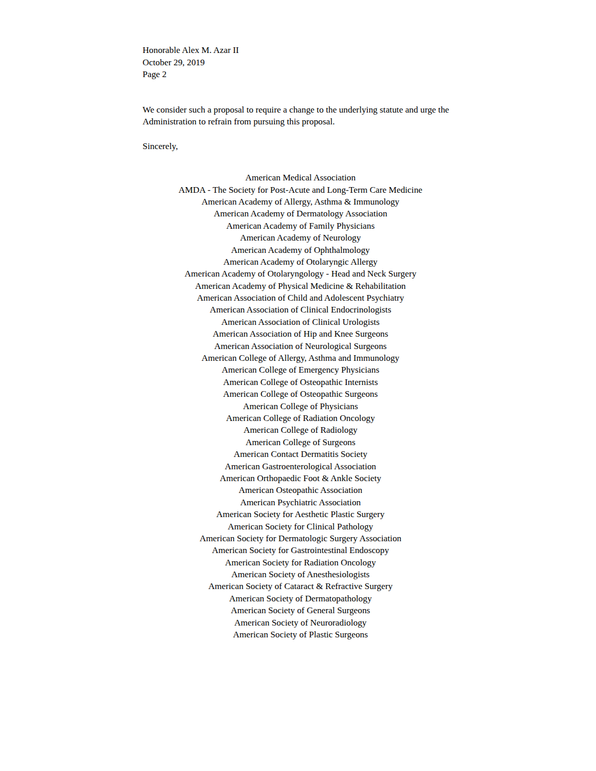Honorable Alex M. Azar II
October 29, 2019
Page 2
We consider such a proposal to require a change to the underlying statute and urge the Administration to refrain from pursuing this proposal.
Sincerely,
American Medical Association
AMDA - The Society for Post-Acute and Long-Term Care Medicine
American Academy of Allergy, Asthma & Immunology
American Academy of Dermatology Association
American Academy of Family Physicians
American Academy of Neurology
American Academy of Ophthalmology
American Academy of Otolaryngic Allergy
American Academy of Otolaryngology - Head and Neck Surgery
American Academy of Physical Medicine & Rehabilitation
American Association of Child and Adolescent Psychiatry
American Association of Clinical Endocrinologists
American Association of Clinical Urologists
American Association of Hip and Knee Surgeons
American Association of Neurological Surgeons
American College of Allergy, Asthma and Immunology
American College of Emergency Physicians
American College of Osteopathic Internists
American College of Osteopathic Surgeons
American College of Physicians
American College of Radiation Oncology
American College of Radiology
American College of Surgeons
American Contact Dermatitis Society
American Gastroenterological Association
American Orthopaedic Foot & Ankle Society
American Osteopathic Association
American Psychiatric Association
American Society for Aesthetic Plastic Surgery
American Society for Clinical Pathology
American Society for Dermatologic Surgery Association
American Society for Gastrointestinal Endoscopy
American Society for Radiation Oncology
American Society of Anesthesiologists
American Society of Cataract & Refractive Surgery
American Society of Dermatopathology
American Society of General Surgeons
American Society of Neuroradiology
American Society of Plastic Surgeons